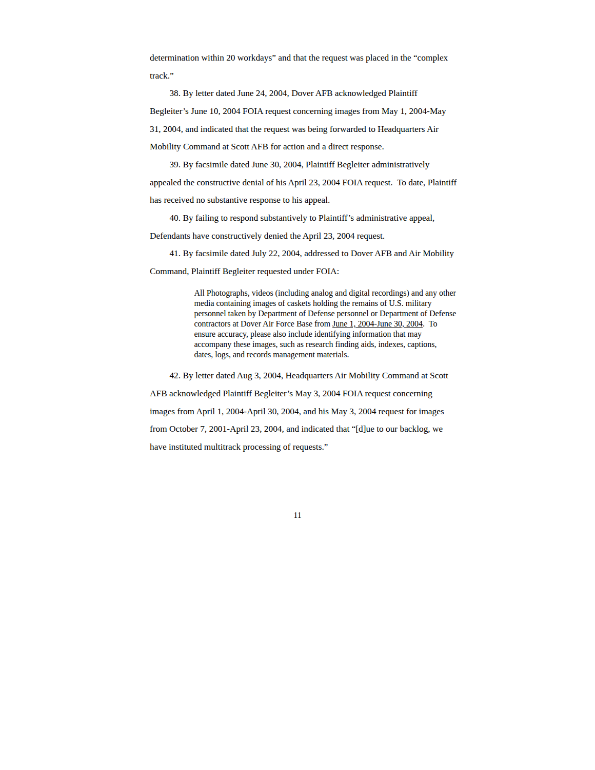determination within 20 workdays” and that the request was placed in the “complex track.”
38. By letter dated June 24, 2004, Dover AFB acknowledged Plaintiff Begleiter’s June 10, 2004 FOIA request concerning images from May 1, 2004-May 31, 2004, and indicated that the request was being forwarded to Headquarters Air Mobility Command at Scott AFB for action and a direct response.
39. By facsimile dated June 30, 2004, Plaintiff Begleiter administratively appealed the constructive denial of his April 23, 2004 FOIA request. To date, Plaintiff has received no substantive response to his appeal.
40. By failing to respond substantively to Plaintiff’s administrative appeal, Defendants have constructively denied the April 23, 2004 request.
41. By facsimile dated July 22, 2004, addressed to Dover AFB and Air Mobility Command, Plaintiff Begleiter requested under FOIA:
All Photographs, videos (including analog and digital recordings) and any other media containing images of caskets holding the remains of U.S. military personnel taken by Department of Defense personnel or Department of Defense contractors at Dover Air Force Base from June 1, 2004-June 30, 2004. To ensure accuracy, please also include identifying information that may accompany these images, such as research finding aids, indexes, captions, dates, logs, and records management materials.
42. By letter dated Aug 3, 2004, Headquarters Air Mobility Command at Scott AFB acknowledged Plaintiff Begleiter’s May 3, 2004 FOIA request concerning images from April 1, 2004-April 30, 2004, and his May 3, 2004 request for images from October 7, 2001-April 23, 2004, and indicated that “[d]ue to our backlog, we have instituted multitrack processing of requests.”
11